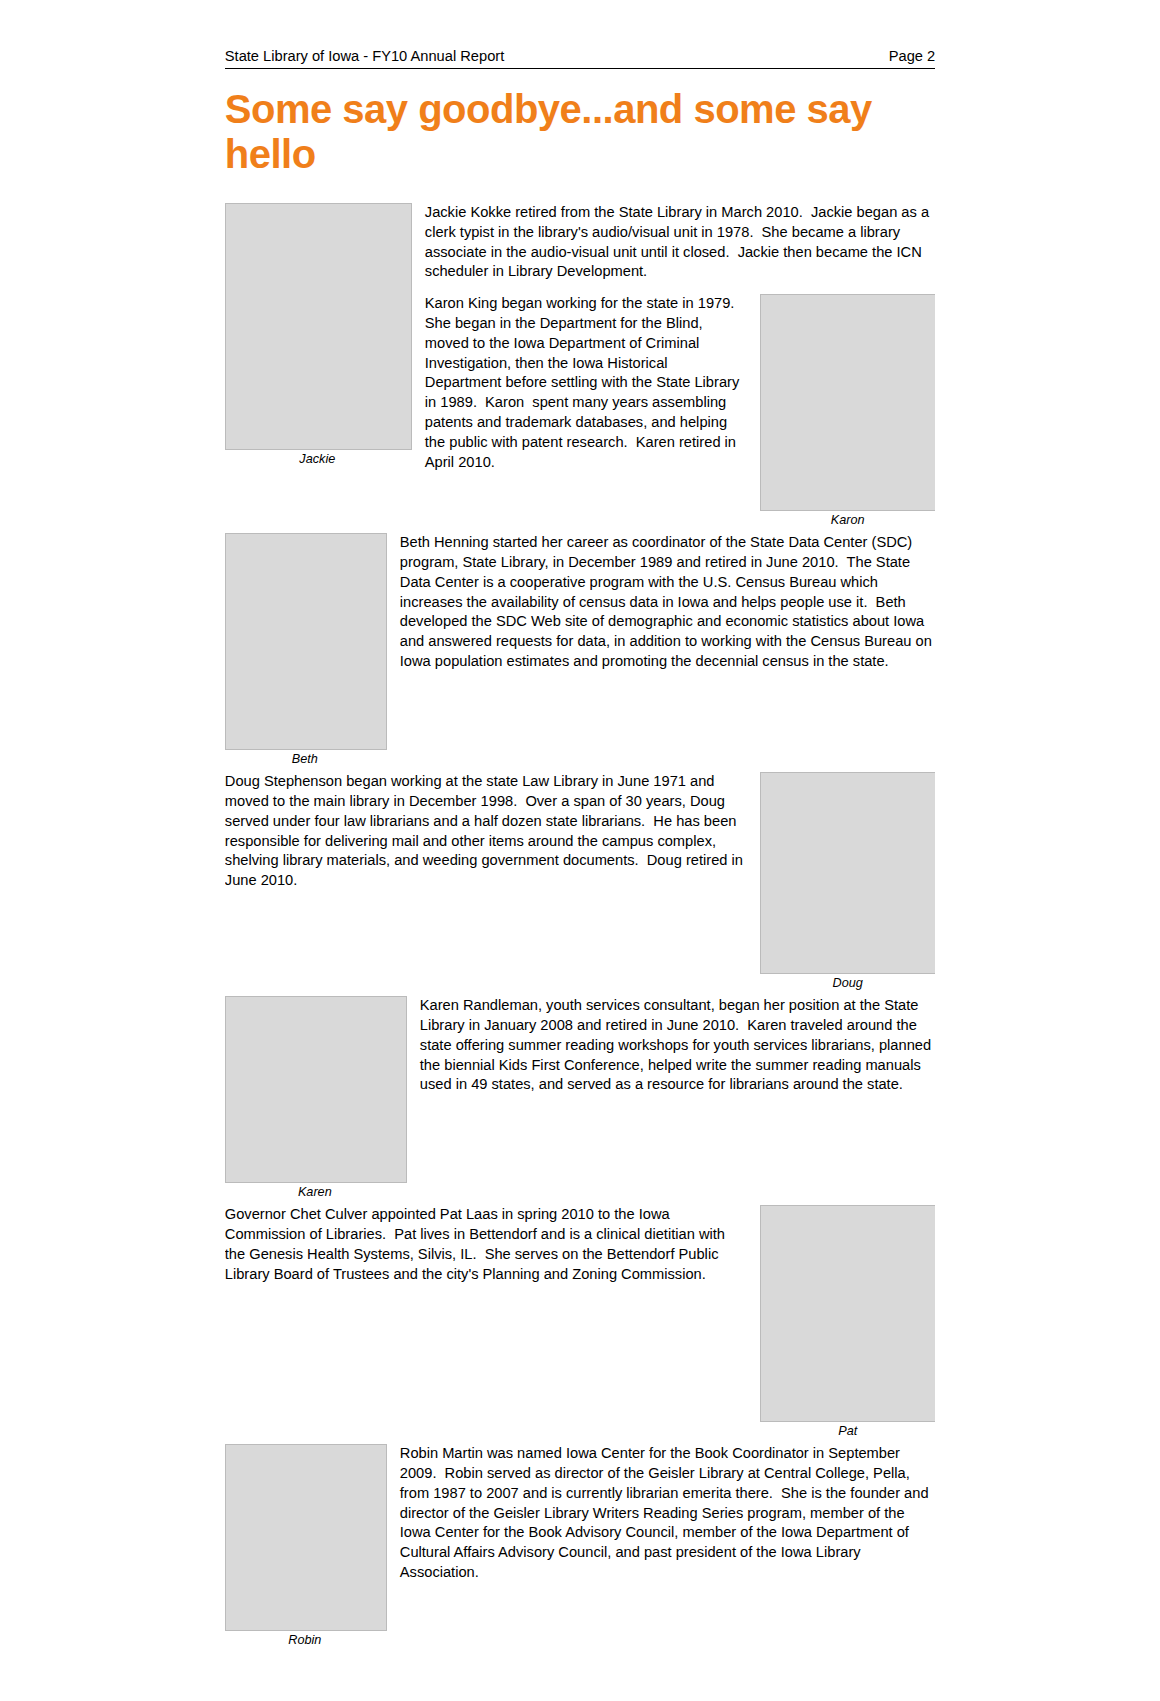State Library of Iowa - FY10 Annual Report Page 2
Some say goodbye...and some say hello
Jackie
Jackie Kokke retired from the State Library in March 2010. Jackie began as a clerk typist in the library's audio/visual unit in 1978. She became a library associate in the audio-visual unit until it closed. Jackie then became the ICN scheduler in Library Development.
Karon
Karon King began working for the state in 1979. She began in the Department for the Blind, moved to the Iowa Department of Criminal Investigation, then the Iowa Historical Department before settling with the State Library in 1989. Karon spent many years assembling patents and trademark databases, and helping the public with patent research. Karen retired in April 2010.
Beth
Beth Henning started her career as coordinator of the State Data Center (SDC) program, State Library, in December 1989 and retired in June 2010. The State Data Center is a cooperative program with the U.S. Census Bureau which increases the availability of census data in Iowa and helps people use it. Beth developed the SDC Web site of demographic and economic statistics about Iowa and answered requests for data, in addition to working with the Census Bureau on Iowa population estimates and promoting the decennial census in the state.
Doug
Doug Stephenson began working at the state Law Library in June 1971 and moved to the main library in December 1998. Over a span of 30 years, Doug served under four law librarians and a half dozen state librarians. He has been responsible for delivering mail and other items around the campus complex, shelving library materials, and weeding government documents. Doug retired in June 2010.
Karen
Karen Randleman, youth services consultant, began her position at the State Library in January 2008 and retired in June 2010. Karen traveled around the state offering summer reading workshops for youth services librarians, planned the biennial Kids First Conference, helped write the summer reading manuals used in 49 states, and served as a resource for librarians around the state.
Pat
Governor Chet Culver appointed Pat Laas in spring 2010 to the Iowa Commission of Libraries. Pat lives in Bettendorf and is a clinical dietitian with the Genesis Health Systems, Silvis, IL. She serves on the Bettendorf Public Library Board of Trustees and the city's Planning and Zoning Commission.
Robin
Robin Martin was named Iowa Center for the Book Coordinator in September 2009. Robin served as director of the Geisler Library at Central College, Pella, from 1987 to 2007 and is currently librarian emerita there. She is the founder and director of the Geisler Library Writers Reading Series program, member of the Iowa Center for the Book Advisory Council, member of the Iowa Department of Cultural Affairs Advisory Council, and past president of the Iowa Library Association.